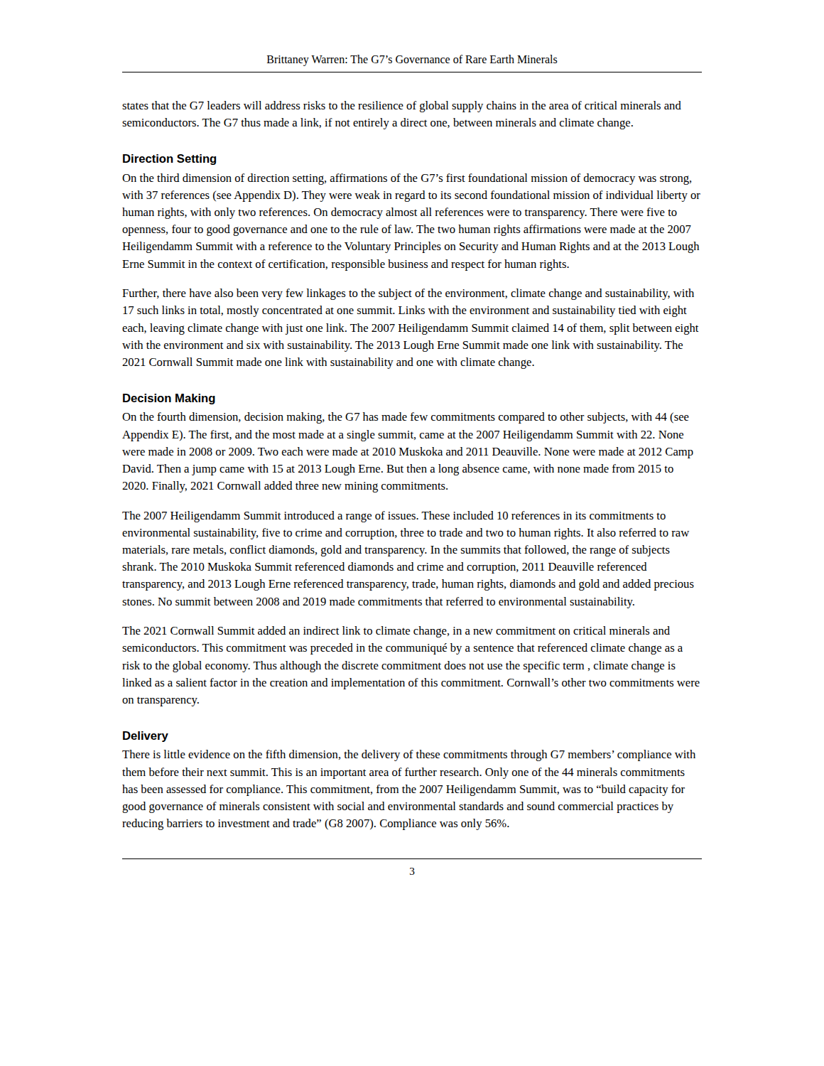Brittaney Warren: The G7’s Governance of Rare Earth Minerals
states that the G7 leaders will address risks to the resilience of global supply chains in the area of critical minerals and semiconductors. The G7 thus made a link, if not entirely a direct one, between minerals and climate change.
Direction Setting
On the third dimension of direction setting, affirmations of the G7’s first foundational mission of democracy was strong, with 37 references (see Appendix D). They were weak in regard to its second foundational mission of individual liberty or human rights, with only two references. On democracy almost all references were to transparency. There were five to openness, four to good governance and one to the rule of law. The two human rights affirmations were made at the 2007 Heiligendamm Summit with a reference to the Voluntary Principles on Security and Human Rights and at the 2013 Lough Erne Summit in the context of certification, responsible business and respect for human rights.
Further, there have also been very few linkages to the subject of the environment, climate change and sustainability, with 17 such links in total, mostly concentrated at one summit. Links with the environment and sustainability tied with eight each, leaving climate change with just one link. The 2007 Heiligendamm Summit claimed 14 of them, split between eight with the environment and six with sustainability. The 2013 Lough Erne Summit made one link with sustainability. The 2021 Cornwall Summit made one link with sustainability and one with climate change.
Decision Making
On the fourth dimension, decision making, the G7 has made few commitments compared to other subjects, with 44 (see Appendix E). The first, and the most made at a single summit, came at the 2007 Heiligendamm Summit with 22. None were made in 2008 or 2009. Two each were made at 2010 Muskoka and 2011 Deauville. None were made at 2012 Camp David. Then a jump came with 15 at 2013 Lough Erne. But then a long absence came, with none made from 2015 to 2020. Finally, 2021 Cornwall added three new mining commitments.
The 2007 Heiligendamm Summit introduced a range of issues. These included 10 references in its commitments to environmental sustainability, five to crime and corruption, three to trade and two to human rights. It also referred to raw materials, rare metals, conflict diamonds, gold and transparency. In the summits that followed, the range of subjects shrank. The 2010 Muskoka Summit referenced diamonds and crime and corruption, 2011 Deauville referenced transparency, and 2013 Lough Erne referenced transparency, trade, human rights, diamonds and gold and added precious stones. No summit between 2008 and 2019 made commitments that referred to environmental sustainability.
The 2021 Cornwall Summit added an indirect link to climate change, in a new commitment on critical minerals and semiconductors. This commitment was preceded in the communiqué by a sentence that referenced climate change as a risk to the global economy. Thus although the discrete commitment does not use the specific term , climate change is linked as a salient factor in the creation and implementation of this commitment. Cornwall’s other two commitments were on transparency.
Delivery
There is little evidence on the fifth dimension, the delivery of these commitments through G7 members’ compliance with them before their next summit. This is an important area of further research. Only one of the 44 minerals commitments has been assessed for compliance. This commitment, from the 2007 Heiligendamm Summit, was to “build capacity for good governance of minerals consistent with social and environmental standards and sound commercial practices by reducing barriers to investment and trade” (G8 2007). Compliance was only 56%.
3